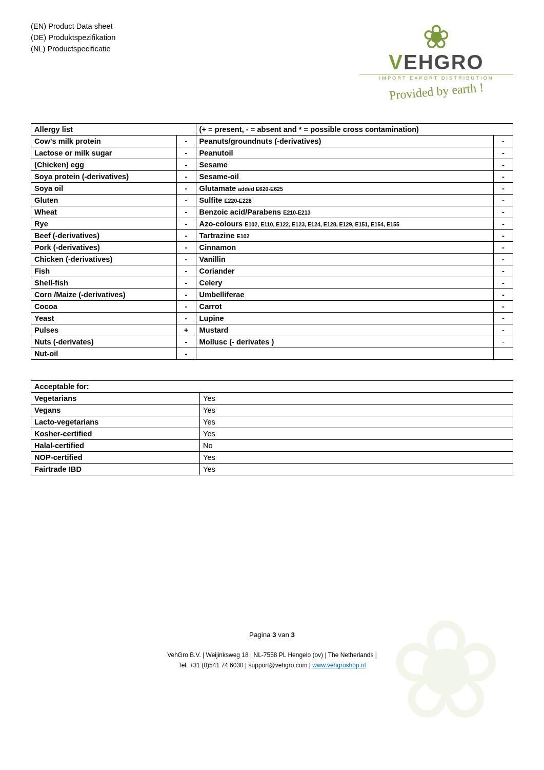❀
(EN) Product Data sheet
(DE) Produktspezifikation
(NL) Productspecificatie
❀
VEHGRO
IMPORT EXPORT DISTRIBUTION
Provided by earth !
| Allergy list | (+ = present, - = absent and * = possible cross contamination) |
| Cow's milk protein | - | Peanuts/groundnuts (-derivatives) | - |
| Lactose or milk sugar | - | Peanutoil | - |
| (Chicken) egg | - | Sesame | - |
| Soya protein (-derivatives) | - | Sesame-oil | - |
| Soya oil | - | Glutamate added E620-E625 | - |
| Gluten | - | Sulfite E220-E228 | - |
| Wheat | - | Benzoic acid/Parabens E210-E213 | - |
| Rye | - | Azo-colours E102, E110, E122, E123, E124, E128, E129, E151, E154, E155 | - |
| Beef (-derivatives) | - | Tartrazine E102 | - |
| Pork (-derivatives) | - | Cinnamon | - |
| Chicken (-derivatives) | - | Vanillin | - |
| Fish | - | Coriander | - |
| Shell-fish | - | Celery | - |
| Corn /Maize (-derivatives) | - | Umbelliferae | - |
| Cocoa | - | Carrot | - |
| Yeast | - | Lupine | - |
| Pulses | + | Mustard | - |
| Nuts (-derivates) | - | Mollusc (- derivates ) | - |
| Nut-oil | - | | |
| Acceptable for: |
| Vegetarians | Yes |
| Vegans | Yes |
| Lacto-vegetarians | Yes |
| Kosher-certified | Yes |
| Halal-certified | No |
| NOP-certified | Yes |
| Fairtrade IBD | Yes |
Pagina 3 van 3
VehGro B.V. | Weijinksweg 18 | NL-7558 PL Hengelo (ov) | The Netherlands |
Tel. +31 (0)541 74 6030 | support@vehgro.com | www.vehgroshop.nl